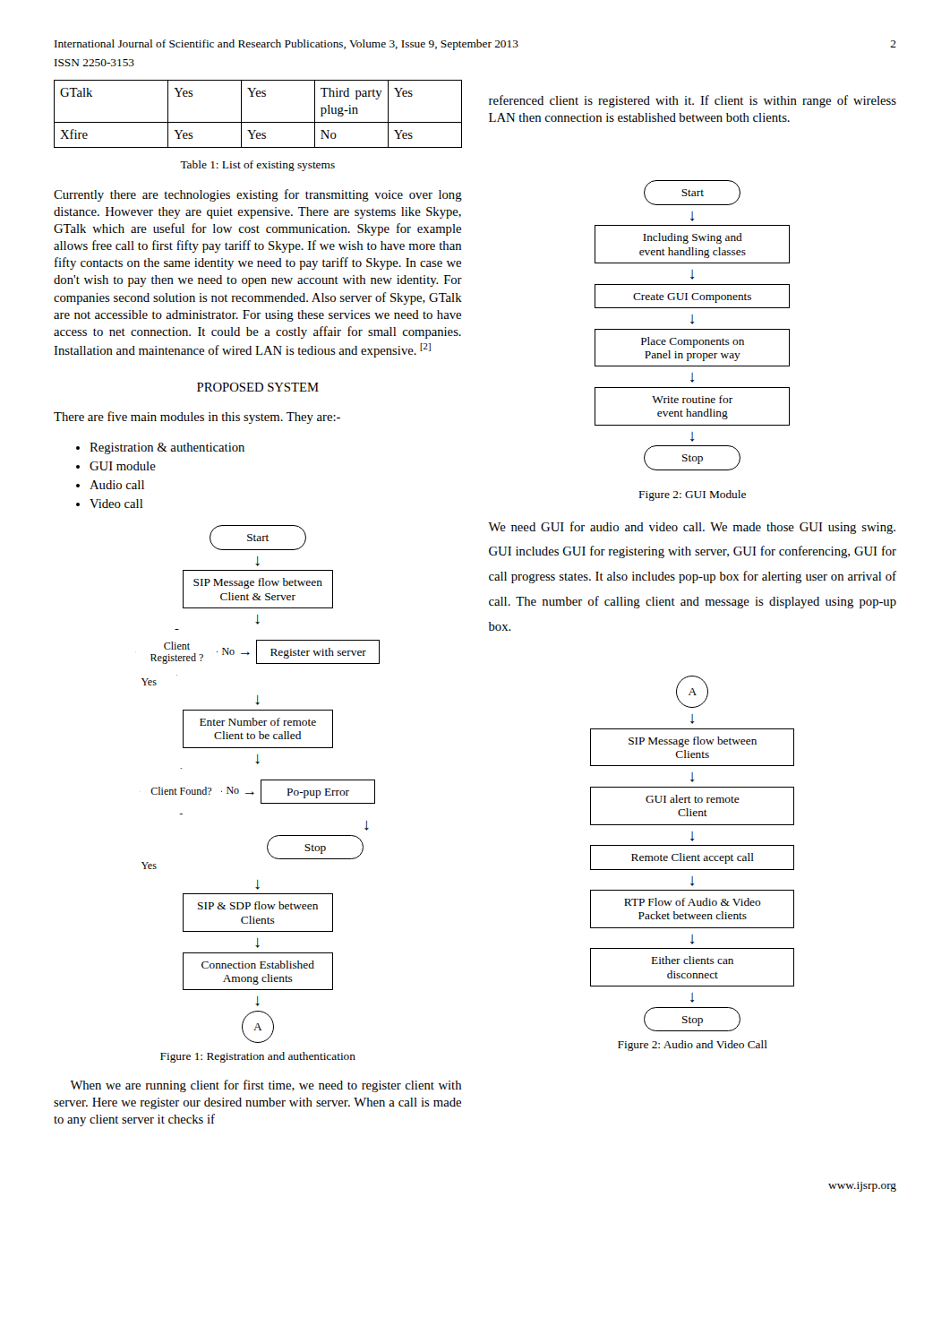International Journal of Scientific and Research Publications, Volume 3, Issue 9, September 2013
2
ISSN 2250-3153
| GTalk | Yes | Yes | Third party plug-in | Yes |
| Xfire | Yes | Yes | No | Yes |
Table 1: List of existing systems
Currently there are technologies existing for transmitting voice over long distance. However they are quiet expensive. There are systems like Skype, GTalk which are useful for low cost communication. Skype for example allows free call to first fifty pay tariff to Skype. If we wish to have more than fifty contacts on the same identity we need to pay tariff to Skype. In case we don't wish to pay then we need to open new account with new identity. For companies second solution is not recommended. Also server of Skype, GTalk are not accessible to administrator. For using these services we need to have access to net connection. It could be a costly affair for small companies. Installation and maintenance of wired LAN is tedious and expensive. [2]
PROPOSED SYSTEM
There are five main modules in this system. They are:-
Registration & authentication
GUI module
Audio call
Video call
Start
↓
SIP Message flow between
Client & Server
↓
Client Registered ?
No →
Register with server
Yes
↓
Enter Number of remote
Client to be called
↓
Client Found?
No →
Po-pup Error
↓
Stop
Yes
↓
SIP & SDP flow between
Clients
↓
Connection Established
Among clients
↓
A
Figure 1: Registration and authentication
When we are running client for first time, we need to register client with server. Here we register our desired number with server. When a call is made to any client server it checks if
referenced client is registered with it. If client is within range of wireless LAN then connection is established between both clients.
Start
↓
Including Swing and
event handling classes
↓
Create GUI Components
↓
Place Components on
Panel in proper way
↓
Write routine for
event handling
↓
Stop
Figure 2: GUI Module
We need GUI for audio and video call. We made those GUI using swing. GUI includes GUI for registering with server, GUI for conferencing, GUI for call progress states. It also includes pop-up box for alerting user on arrival of call. The number of calling client and message is displayed using pop-up box.
A
↓
SIP Message flow between
Clients
↓
GUI alert to remote
Client
↓
Remote Client accept call
↓
RTP Flow of Audio & Video
Packet between clients
↓
Either clients can
disconnect
↓
Stop
Figure 2: Audio and Video Call
www.ijsrp.org